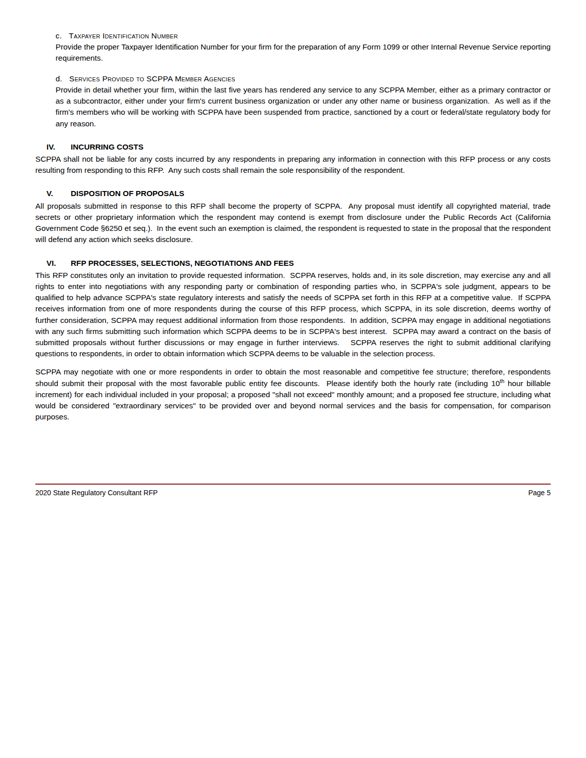c. Taxpayer Identification Number
Provide the proper Taxpayer Identification Number for your firm for the preparation of any Form 1099 or other Internal Revenue Service reporting requirements.
d. Services Provided to SCPPA Member Agencies
Provide in detail whether your firm, within the last five years has rendered any service to any SCPPA Member, either as a primary contractor or as a subcontractor, either under your firm's current business organization or under any other name or business organization. As well as if the firm's members who will be working with SCPPA have been suspended from practice, sanctioned by a court or federal/state regulatory body for any reason.
IV. INCURRING COSTS
SCPPA shall not be liable for any costs incurred by any respondents in preparing any information in connection with this RFP process or any costs resulting from responding to this RFP. Any such costs shall remain the sole responsibility of the respondent.
V. DISPOSITION OF PROPOSALS
All proposals submitted in response to this RFP shall become the property of SCPPA. Any proposal must identify all copyrighted material, trade secrets or other proprietary information which the respondent may contend is exempt from disclosure under the Public Records Act (California Government Code §6250 et seq.). In the event such an exemption is claimed, the respondent is requested to state in the proposal that the respondent will defend any action which seeks disclosure.
VI. RFP PROCESSES, SELECTIONS, NEGOTIATIONS AND FEES
This RFP constitutes only an invitation to provide requested information. SCPPA reserves, holds and, in its sole discretion, may exercise any and all rights to enter into negotiations with any responding party or combination of responding parties who, in SCPPA's sole judgment, appears to be qualified to help advance SCPPA's state regulatory interests and satisfy the needs of SCPPA set forth in this RFP at a competitive value. If SCPPA receives information from one of more respondents during the course of this RFP process, which SCPPA, in its sole discretion, deems worthy of further consideration, SCPPA may request additional information from those respondents. In addition, SCPPA may engage in additional negotiations with any such firms submitting such information which SCPPA deems to be in SCPPA's best interest. SCPPA may award a contract on the basis of submitted proposals without further discussions or may engage in further interviews. SCPPA reserves the right to submit additional clarifying questions to respondents, in order to obtain information which SCPPA deems to be valuable in the selection process.
SCPPA may negotiate with one or more respondents in order to obtain the most reasonable and competitive fee structure; therefore, respondents should submit their proposal with the most favorable public entity fee discounts. Please identify both the hourly rate (including 10th hour billable increment) for each individual included in your proposal; a proposed "shall not exceed" monthly amount; and a proposed fee structure, including what would be considered "extraordinary services" to be provided over and beyond normal services and the basis for compensation, for comparison purposes.
2020 State Regulatory Consultant RFP Page 5